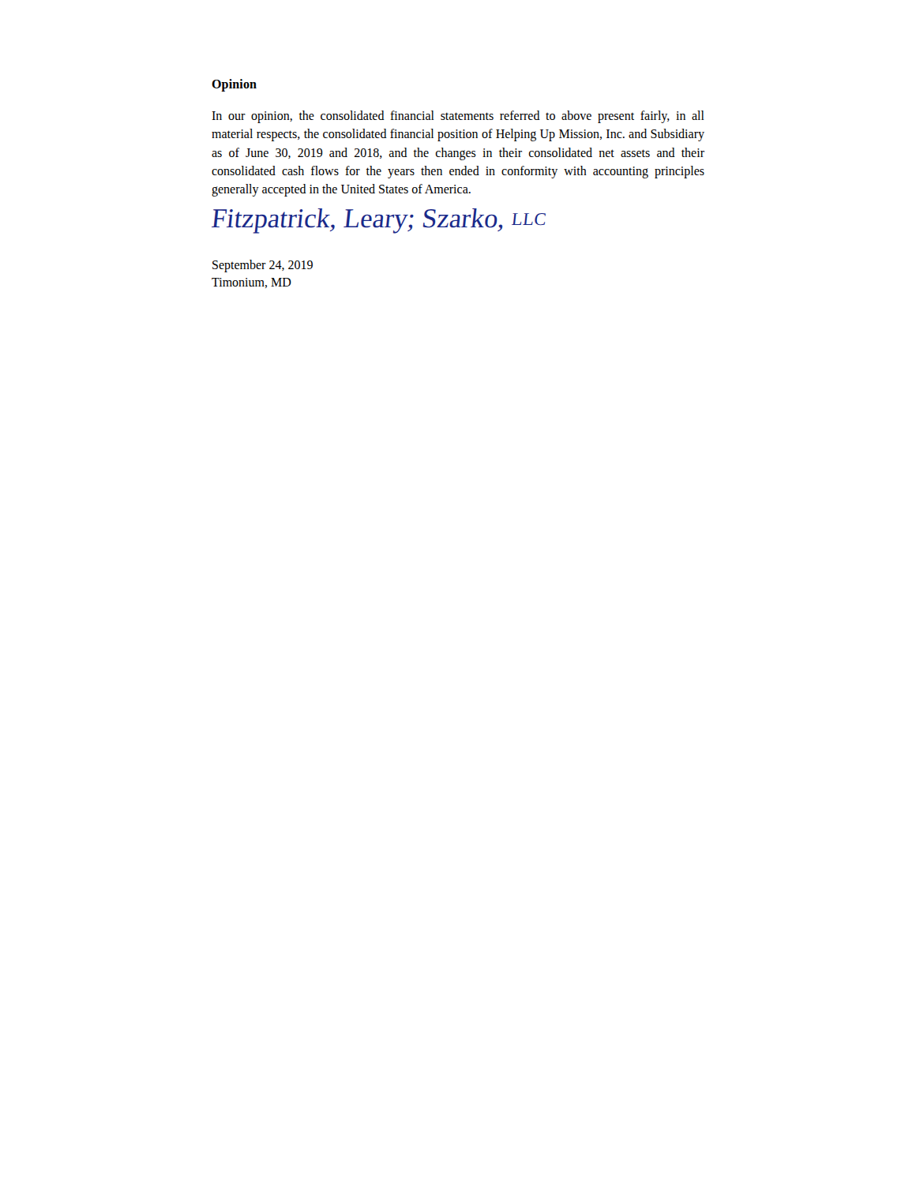Opinion
In our opinion, the consolidated financial statements referred to above present fairly, in all material respects, the consolidated financial position of Helping Up Mission, Inc. and Subsidiary as of June 30, 2019 and 2018, and the changes in their consolidated net assets and their consolidated cash flows for the years then ended in conformity with accounting principles generally accepted in the United States of America.
Fitzpatrick, Leary; Szarko, LLC
September 24, 2019
Timonium, MD